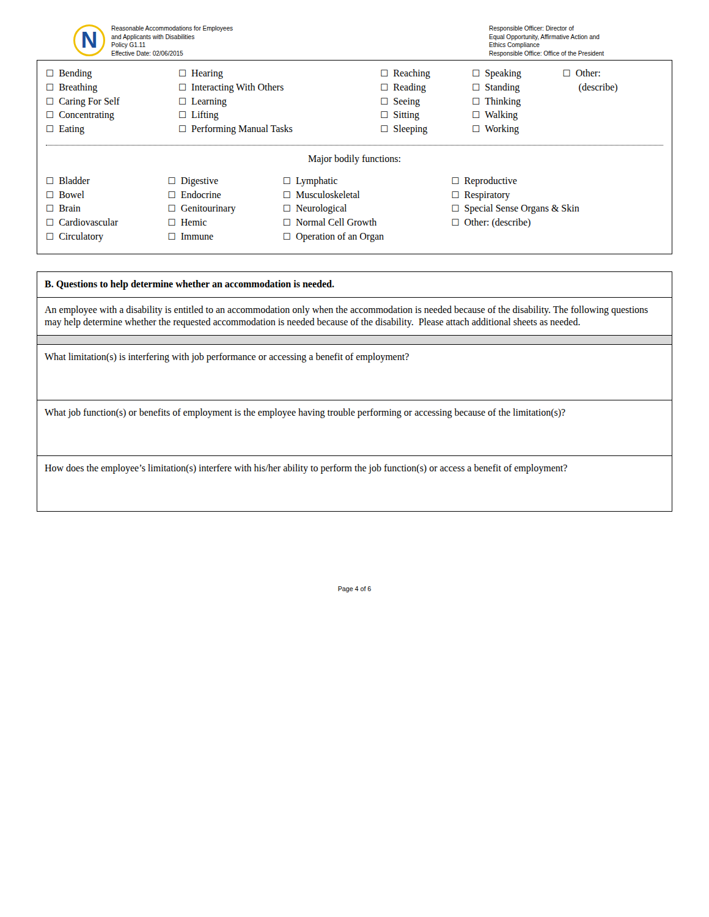N
Reasonable Accommodations for Employees
and Applicants with Disabilities
Policy G1.11
Effective Date: 02/06/2015
Responsible Officer: Director of
Equal Opportunity, Affirmative Action and
Ethics Compliance
Responsible Office: Office of the President
| ☐ Bending | ☐ Hearing | ☐ Reaching | ☐ Speaking | ☐ Other: |
| ☐ Breathing | ☐ Interacting With Others | ☐ Reading | ☐ Standing | (describe) |
| ☐ Caring For Self | ☐ Learning | ☐ Seeing | ☐ Thinking | |
| ☐ Concentrating | ☐ Lifting | ☐ Sitting | ☐ Walking | |
| ☐ Eating | ☐ Performing Manual Tasks | ☐ Sleeping | ☐ Working | |
Major bodily functions:
| ☐ Bladder | ☐ Digestive | ☐ Lymphatic | ☐ Reproductive |
| ☐ Bowel | ☐ Endocrine | ☐ Musculoskeletal | ☐ Respiratory |
| ☐ Brain | ☐ Genitourinary | ☐ Neurological | ☐ Special Sense Organs & Skin |
| ☐ Cardiovascular | ☐ Hemic | ☐ Normal Cell Growth | ☐ Other: (describe) |
| ☐ Circulatory | ☐ Immune | ☐ Operation of an Organ | |
B. Questions to help determine whether an accommodation is needed.
An employee with a disability is entitled to an accommodation only when the accommodation is needed because of the disability. The following questions may help determine whether the requested accommodation is needed because of the disability. Please attach additional sheets as needed.
What limitation(s) is interfering with job performance or accessing a benefit of employment?
What job function(s) or benefits of employment is the employee having trouble performing or accessing because of the limitation(s)?
How does the employee’s limitation(s) interfere with his/her ability to perform the job function(s) or access a benefit of employment?
Page 4 of 6